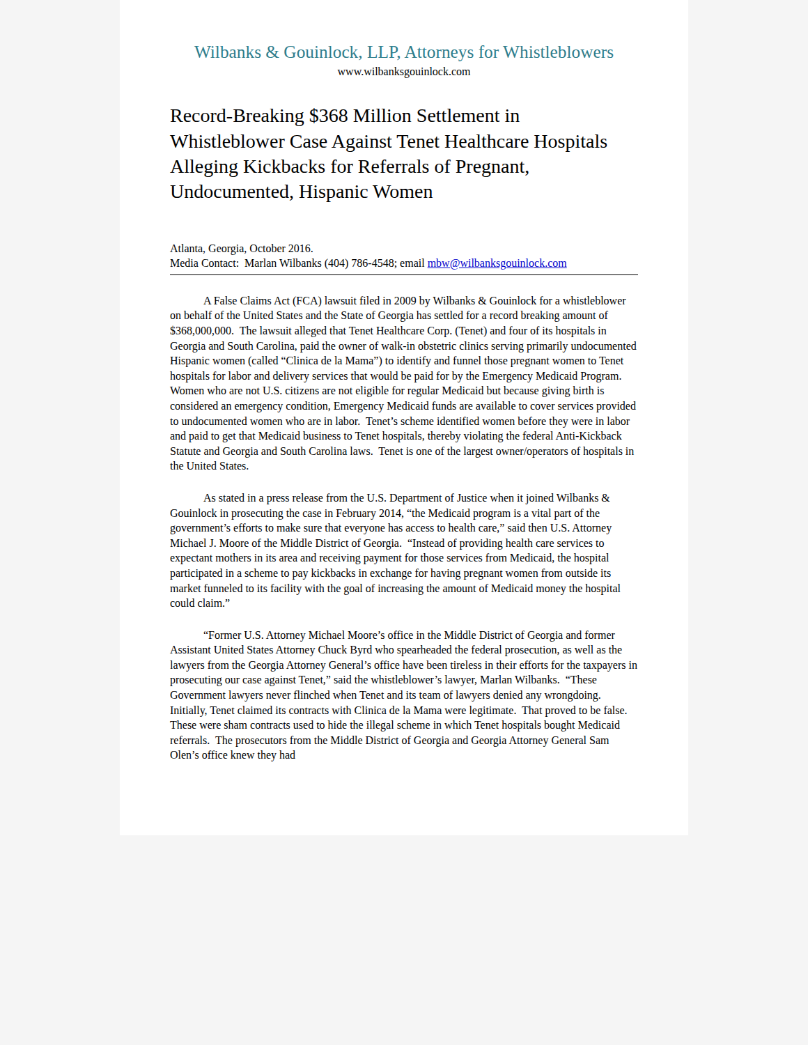Wilbanks & Gouinlock, LLP, Attorneys for Whistleblowers
www.wilbanksgouinlock.com
Record-Breaking $368 Million Settlement in Whistleblower Case Against Tenet Healthcare Hospitals Alleging Kickbacks for Referrals of Pregnant, Undocumented, Hispanic Women
Atlanta, Georgia, October 2016.
Media Contact: Marlan Wilbanks (404) 786-4548; email mbw@wilbanksgouinlock.com
A False Claims Act (FCA) lawsuit filed in 2009 by Wilbanks & Gouinlock for a whistleblower on behalf of the United States and the State of Georgia has settled for a record breaking amount of $368,000,000. The lawsuit alleged that Tenet Healthcare Corp. (Tenet) and four of its hospitals in Georgia and South Carolina, paid the owner of walk-in obstetric clinics serving primarily undocumented Hispanic women (called “Clinica de la Mama”) to identify and funnel those pregnant women to Tenet hospitals for labor and delivery services that would be paid for by the Emergency Medicaid Program. Women who are not U.S. citizens are not eligible for regular Medicaid but because giving birth is considered an emergency condition, Emergency Medicaid funds are available to cover services provided to undocumented women who are in labor. Tenet’s scheme identified women before they were in labor and paid to get that Medicaid business to Tenet hospitals, thereby violating the federal Anti-Kickback Statute and Georgia and South Carolina laws. Tenet is one of the largest owner/operators of hospitals in the United States.
As stated in a press release from the U.S. Department of Justice when it joined Wilbanks & Gouinlock in prosecuting the case in February 2014, “the Medicaid program is a vital part of the government’s efforts to make sure that everyone has access to health care,” said then U.S. Attorney Michael J. Moore of the Middle District of Georgia. “Instead of providing health care services to expectant mothers in its area and receiving payment for those services from Medicaid, the hospital participated in a scheme to pay kickbacks in exchange for having pregnant women from outside its market funneled to its facility with the goal of increasing the amount of Medicaid money the hospital could claim.”
“Former U.S. Attorney Michael Moore’s office in the Middle District of Georgia and former Assistant United States Attorney Chuck Byrd who spearheaded the federal prosecution, as well as the lawyers from the Georgia Attorney General’s office have been tireless in their efforts for the taxpayers in prosecuting our case against Tenet,” said the whistleblower’s lawyer, Marlan Wilbanks. “These Government lawyers never flinched when Tenet and its team of lawyers denied any wrongdoing. Initially, Tenet claimed its contracts with Clinica de la Mama were legitimate. That proved to be false. These were sham contracts used to hide the illegal scheme in which Tenet hospitals bought Medicaid referrals. The prosecutors from the Middle District of Georgia and Georgia Attorney General Sam Olen’s office knew they had